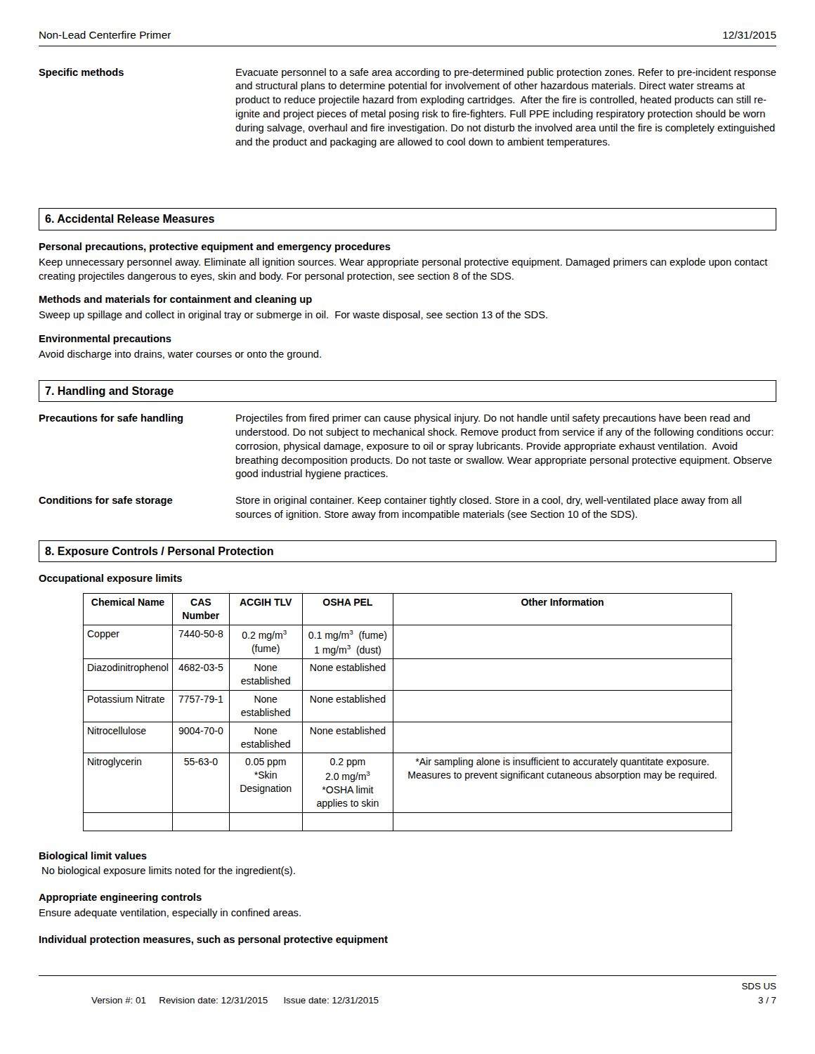Non-Lead Centerfire Primer
12/31/2015
Specific methods
Evacuate personnel to a safe area according to pre-determined public protection zones. Refer to pre-incident response and structural plans to determine potential for involvement of other hazardous materials. Direct water streams at product to reduce projectile hazard from exploding cartridges. After the fire is controlled, heated products can still re-ignite and project pieces of metal posing risk to fire-fighters. Full PPE including respiratory protection should be worn during salvage, overhaul and fire investigation. Do not disturb the involved area until the fire is completely extinguished and the product and packaging are allowed to cool down to ambient temperatures.
6. Accidental Release Measures
Personal precautions, protective equipment and emergency procedures
Keep unnecessary personnel away. Eliminate all ignition sources. Wear appropriate personal protective equipment. Damaged primers can explode upon contact creating projectiles dangerous to eyes, skin and body. For personal protection, see section 8 of the SDS.
Methods and materials for containment and cleaning up
Sweep up spillage and collect in original tray or submerge in oil. For waste disposal, see section 13 of the SDS.
Environmental precautions
Avoid discharge into drains, water courses or onto the ground.
7. Handling and Storage
Precautions for safe handling
Projectiles from fired primer can cause physical injury. Do not handle until safety precautions have been read and understood. Do not subject to mechanical shock. Remove product from service if any of the following conditions occur: corrosion, physical damage, exposure to oil or spray lubricants. Provide appropriate exhaust ventilation. Avoid breathing decomposition products. Do not taste or swallow. Wear appropriate personal protective equipment. Observe good industrial hygiene practices.
Conditions for safe storage
Store in original container. Keep container tightly closed. Store in a cool, dry, well-ventilated place away from all sources of ignition. Store away from incompatible materials (see Section 10 of the SDS).
8. Exposure Controls / Personal Protection
Occupational exposure limits
| Chemical Name | CAS Number | ACGIH TLV | OSHA PEL | Other Information |
| --- | --- | --- | --- | --- |
| Copper | 7440-50-8 | 0.2 mg/m 3 (fume) | 0.1 mg/m 3 (fume) 1 mg/m 3 (dust) | |
| Diazodinitrophenol | 4682-03-5 | None established | None established | |
| Potassium Nitrate | 7757-79-1 | None established | None established | |
| Nitrocellulose | 9004-70-0 | None established | None established | |
| Nitroglycerin | 55-63-0 | 0.05 ppm *Skin Designation | 0.2 ppm 2.0 mg/m 3 *OSHA limit applies to skin | *Air sampling alone is insufficient to accurately quantitate exposure. Measures to prevent significant cutaneous absorption may be required. |
Biological limit values
No biological exposure limits noted for the ingredient(s).
Appropriate engineering controls
Ensure adequate ventilation, especially in confined areas.
Individual protection measures, such as personal protective equipment
SDS US
Version #: 01 Revision date: 12/31/2015 Issue date: 12/31/2015
3 / 7